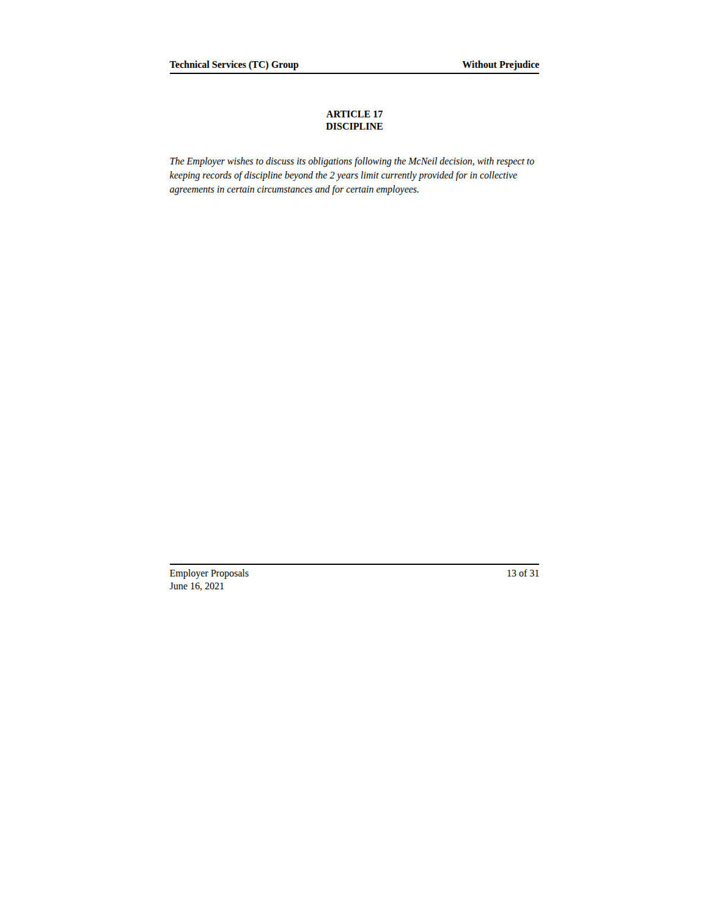Technical Services (TC) Group
Without Prejudice
ARTICLE 17 DISCIPLINE
The Employer wishes to discuss its obligations following the McNeil decision, with respect to keeping records of discipline beyond the 2 years limit currently provided for in collective agreements in certain circumstances and for certain employees.
Employer Proposals
June 16, 2021
13 of 31